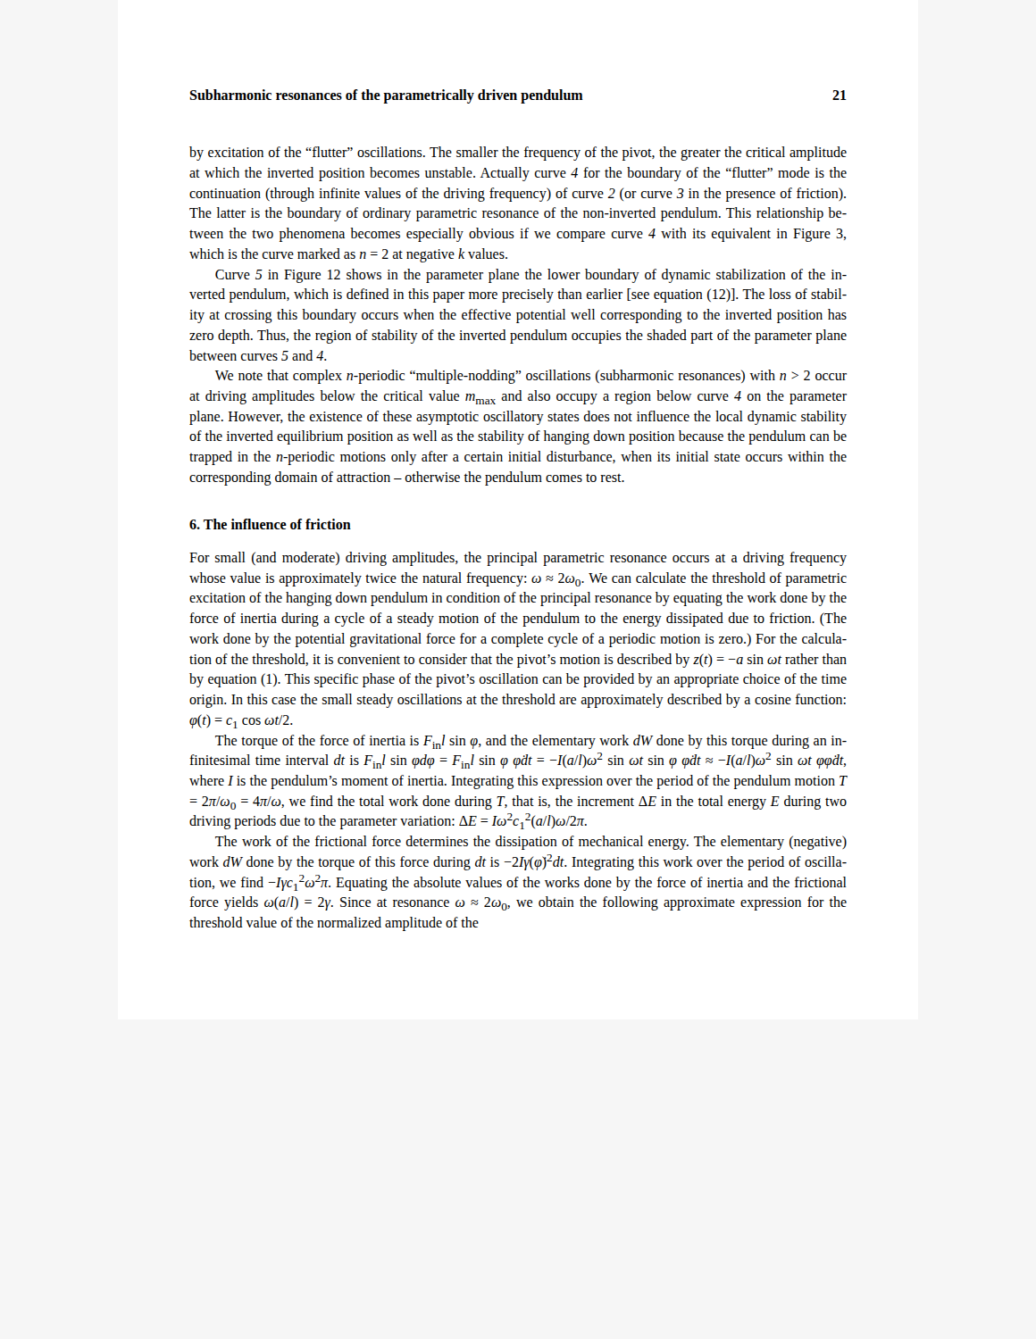Subharmonic resonances of the parametrically driven pendulum 21
by excitation of the “flutter” oscillations. The smaller the frequency of the pivot, the greater the critical amplitude at which the inverted position becomes unstable. Actually curve 4 for the boundary of the “flutter” mode is the continuation (through infinite values of the driving frequency) of curve 2 (or curve 3 in the presence of friction). The latter is the boundary of ordinary parametric resonance of the non-inverted pendulum. This relationship between the two phenomena becomes especially obvious if we compare curve 4 with its equivalent in Figure 3, which is the curve marked as n = 2 at negative k values.
Curve 5 in Figure 12 shows in the parameter plane the lower boundary of dynamic stabilization of the inverted pendulum, which is defined in this paper more precisely than earlier [see equation (12)]. The loss of stability at crossing this boundary occurs when the effective potential well corresponding to the inverted position has zero depth. Thus, the region of stability of the inverted pendulum occupies the shaded part of the parameter plane between curves 5 and 4.
We note that complex n-periodic “multiple-nodding” oscillations (subharmonic resonances) with n > 2 occur at driving amplitudes below the critical value mmax and also occupy a region below curve 4 on the parameter plane. However, the existence of these asymptotic oscillatory states does not influence the local dynamic stability of the inverted equilibrium position as well as the stability of hanging down position because the pendulum can be trapped in the n-periodic motions only after a certain initial disturbance, when its initial state occurs within the corresponding domain of attraction – otherwise the pendulum comes to rest.
6. The influence of friction
For small (and moderate) driving amplitudes, the principal parametric resonance occurs at a driving frequency whose value is approximately twice the natural frequency: ω ≈ 2ω0. We can calculate the threshold of parametric excitation of the hanging down pendulum in condition of the principal resonance by equating the work done by the force of inertia during a cycle of a steady motion of the pendulum to the energy dissipated due to friction. (The work done by the potential gravitational force for a complete cycle of a periodic motion is zero.) For the calculation of the threshold, it is convenient to consider that the pivot’s motion is described by z(t) = −a sin ωt rather than by equation (1). This specific phase of the pivot’s oscillation can be provided by an appropriate choice of the time origin. In this case the small steady oscillations at the threshold are approximately described by a cosine function: φ(t) = c1 cos ωt/2.
The torque of the force of inertia is Finl sin φ, and the elementary work dW done by this torque during an infinitesimal time interval dt is Finl sin φdφ = Finl sin φ φ̇dt = −I(a/l)ω2 sin ωt sin φ φ̇dt ≈ −I(a/l)ω2 sin ωt φφ̇dt, where I is the pendulum’s moment of inertia. Integrating this expression over the period of the pendulum motion T = 2π/ω0 = 4π/ω, we find the total work done during T, that is, the increment ΔE in the total energy E during two driving periods due to the parameter variation: ΔE = Iω2c12(a/l)ω/2π.
The work of the frictional force determines the dissipation of mechanical energy. The elementary (negative) work dW done by the torque of this force during dt is −2Iγ(φ̇)2dt. Integrating this work over the period of oscillation, we find −Iγc12ω2π. Equating the absolute values of the works done by the force of inertia and the frictional force yields ω(a/l) = 2γ. Since at resonance ω ≈ 2ω0, we obtain the following approximate expression for the threshold value of the normalized amplitude of the